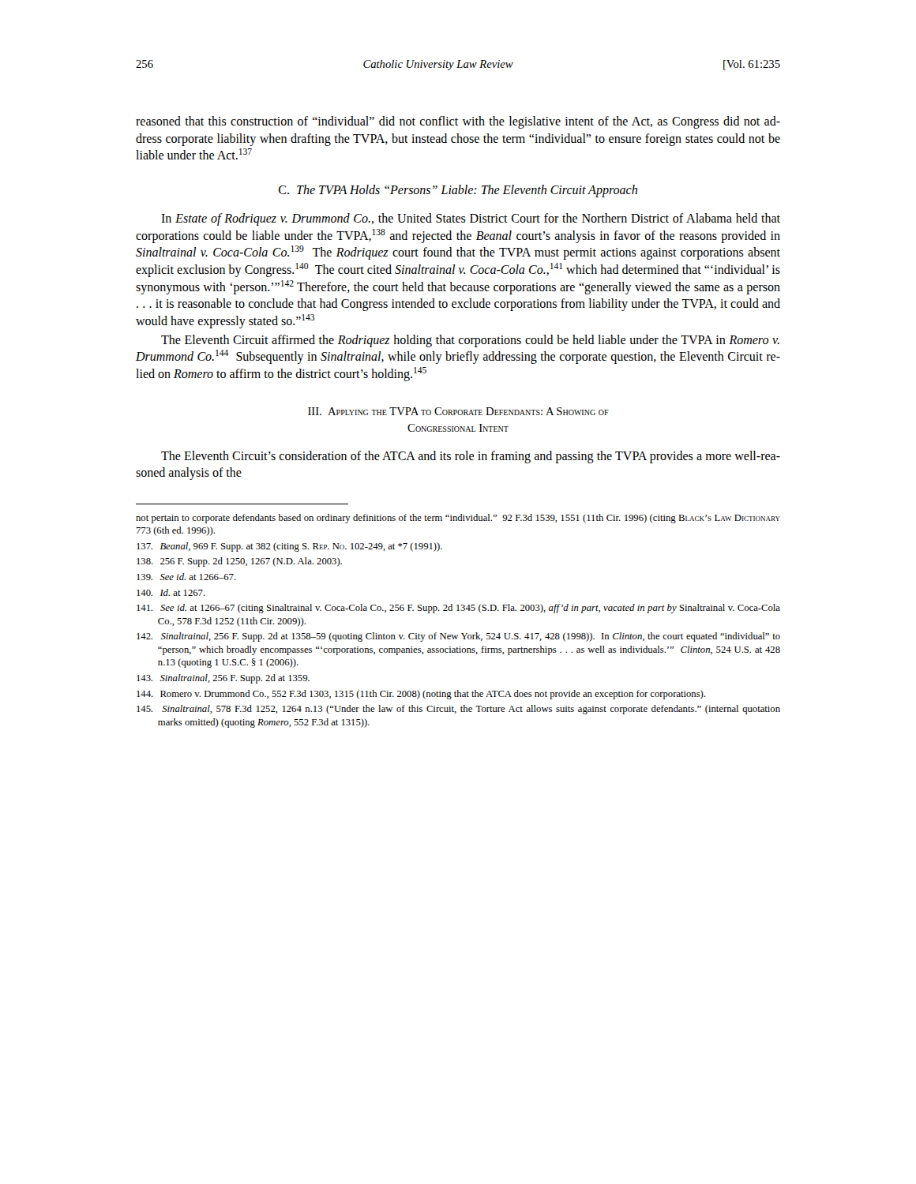256 Catholic University Law Review [Vol. 61:235
reasoned that this construction of “individual” did not conflict with the legislative intent of the Act, as Congress did not address corporate liability when drafting the TVPA, but instead chose the term “individual” to ensure foreign states could not be liable under the Act.137
C. The TVPA Holds “Persons” Liable: The Eleventh Circuit Approach
In Estate of Rodriquez v. Drummond Co., the United States District Court for the Northern District of Alabama held that corporations could be liable under the TVPA,138 and rejected the Beanal court’s analysis in favor of the reasons provided in Sinaltrainal v. Coca-Cola Co.139 The Rodriquez court found that the TVPA must permit actions against corporations absent explicit exclusion by Congress.140 The court cited Sinaltrainal v. Coca-Cola Co.,141 which had determined that “‘individual’ is synonymous with ‘person.’”142 Therefore, the court held that because corporations are “generally viewed the same as a person . . . it is reasonable to conclude that had Congress intended to exclude corporations from liability under the TVPA, it could and would have expressly stated so.”143
The Eleventh Circuit affirmed the Rodriquez holding that corporations could be held liable under the TVPA in Romero v. Drummond Co.144 Subsequently in Sinaltrainal, while only briefly addressing the corporate question, the Eleventh Circuit relied on Romero to affirm to the district court’s holding.145
III. Applying the TVPA to Corporate Defendants: A Showing of
Congressional Intent
The Eleventh Circuit’s consideration of the ATCA and its role in framing and passing the TVPA provides a more well-reasoned analysis of the
not pertain to corporate defendants based on ordinary definitions of the term “individual.” 92 F.3d 1539, 1551 (11th Cir. 1996) (citing Black’s Law Dictionary 773 (6th ed. 1996)).
137. Beanal, 969 F. Supp. at 382 (citing S. Rep. No. 102-249, at *7 (1991)).
138. 256 F. Supp. 2d 1250, 1267 (N.D. Ala. 2003).
139. See id. at 1266–67.
140. Id. at 1267.
141. See id. at 1266–67 (citing Sinaltrainal v. Coca-Cola Co., 256 F. Supp. 2d 1345 (S.D. Fla. 2003), aff’d in part, vacated in part by Sinaltrainal v. Coca-Cola Co., 578 F.3d 1252 (11th Cir. 2009)).
142. Sinaltrainal, 256 F. Supp. 2d at 1358–59 (quoting Clinton v. City of New York, 524 U.S. 417, 428 (1998)). In Clinton, the court equated “individual” to “person,” which broadly encompasses “‘corporations, companies, associations, firms, partnerships . . . as well as individuals.’” Clinton, 524 U.S. at 428 n.13 (quoting 1 U.S.C. § 1 (2006)).
143. Sinaltrainal, 256 F. Supp. 2d at 1359.
144. Romero v. Drummond Co., 552 F.3d 1303, 1315 (11th Cir. 2008) (noting that the ATCA does not provide an exception for corporations).
145. Sinaltrainal, 578 F.3d 1252, 1264 n.13 (“Under the law of this Circuit, the Torture Act allows suits against corporate defendants.” (internal quotation marks omitted) (quoting Romero, 552 F.3d at 1315)).